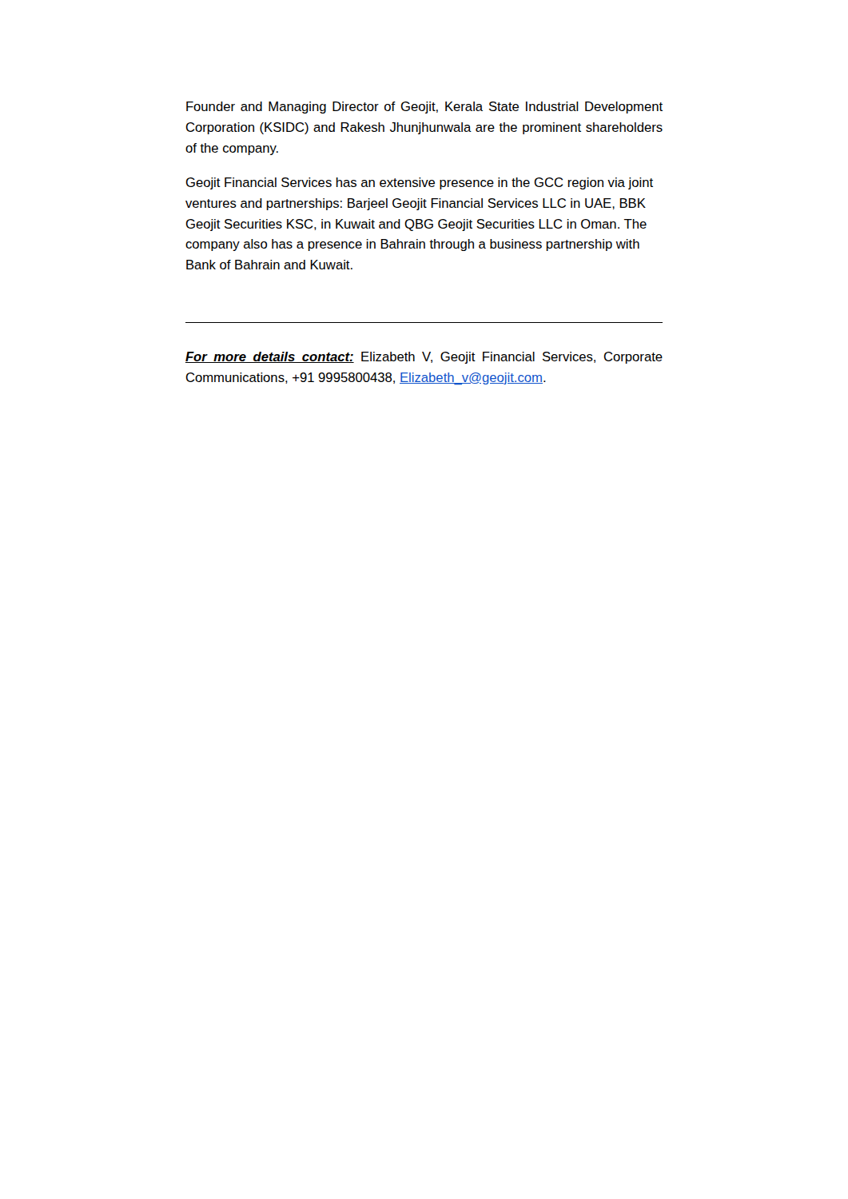Founder and Managing Director of Geojit, Kerala State Industrial Development Corporation (KSIDC) and Rakesh Jhunjhunwala are the prominent shareholders of the company.
Geojit Financial Services has an extensive presence in the GCC region via joint ventures and partnerships: Barjeel Geojit Financial Services LLC in UAE, BBK Geojit Securities KSC, in Kuwait and QBG Geojit Securities LLC in Oman. The company also has a presence in Bahrain through a business partnership with Bank of Bahrain and Kuwait.
For more details contact: Elizabeth V, Geojit Financial Services, Corporate Communications, +91 9995800438, Elizabeth_v@geojit.com.